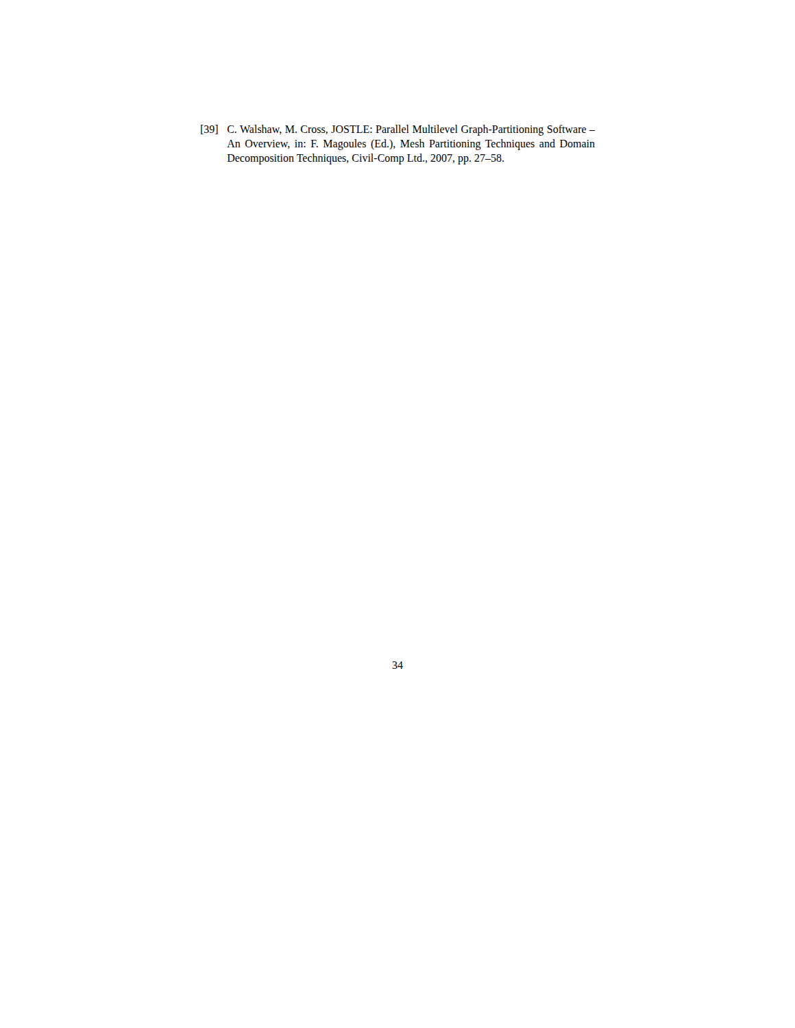[39] C. Walshaw, M. Cross, JOSTLE: Parallel Multilevel Graph-Partitioning Software – An Overview, in: F. Magoules (Ed.), Mesh Partitioning Techniques and Domain Decomposition Techniques, Civil-Comp Ltd., 2007, pp. 27–58.
34